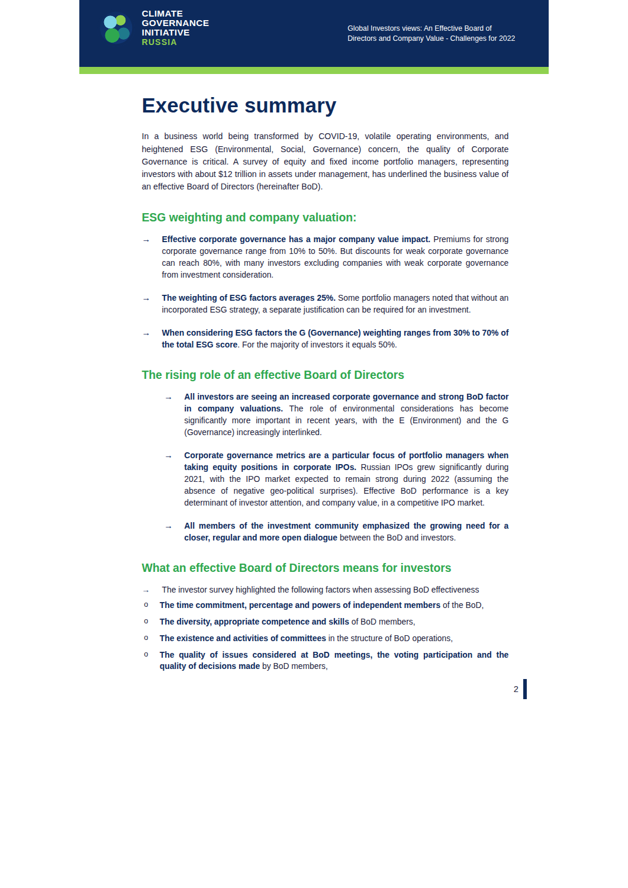CLIMATE
GOVERNANCE
INITIATIVE
RUSSIA
Global Investors views: An Effective Board of Directors and Company Value - Challenges for 2022
Executive summary
In a business world being transformed by COVID-19, volatile operating environments, and heightened ESG (Environmental, Social, Governance) concern, the quality of Corporate Governance is critical. A survey of equity and fixed income portfolio managers, representing investors with about $12 trillion in assets under management, has underlined the business value of an effective Board of Directors (hereinafter BoD).
ESG weighting and company valuation:
Effective corporate governance has a major company value impact. Premiums for strong corporate governance range from 10% to 50%. But discounts for weak corporate governance can reach 80%, with many investors excluding companies with weak corporate governance from investment consideration.
The weighting of ESG factors averages 25%. Some portfolio managers noted that without an incorporated ESG strategy, a separate justification can be required for an investment.
When considering ESG factors the G (Governance) weighting ranges from 30% to 70% of the total ESG score. For the majority of investors it equals 50%.
The rising role of an effective Board of Directors
All investors are seeing an increased corporate governance and strong BoD factor in company valuations. The role of environmental considerations has become significantly more important in recent years, with the E (Environment) and the G (Governance) increasingly interlinked.
Corporate governance metrics are a particular focus of portfolio managers when taking equity positions in corporate IPOs. Russian IPOs grew significantly during 2021, with the IPO market expected to remain strong during 2022 (assuming the absence of negative geo-political surprises). Effective BoD performance is a key determinant of investor attention, and company value, in a competitive IPO market.
All members of the investment community emphasized the growing need for a closer, regular and more open dialogue between the BoD and investors.
What an effective Board of Directors means for investors
The investor survey highlighted the following factors when assessing BoD effectiveness
The time commitment, percentage and powers of independent members of the BoD,
The diversity, appropriate competence and skills of BoD members,
The existence and activities of committees in the structure of BoD operations,
The quality of issues considered at BoD meetings, the voting participation and the quality of decisions made by BoD members,
2